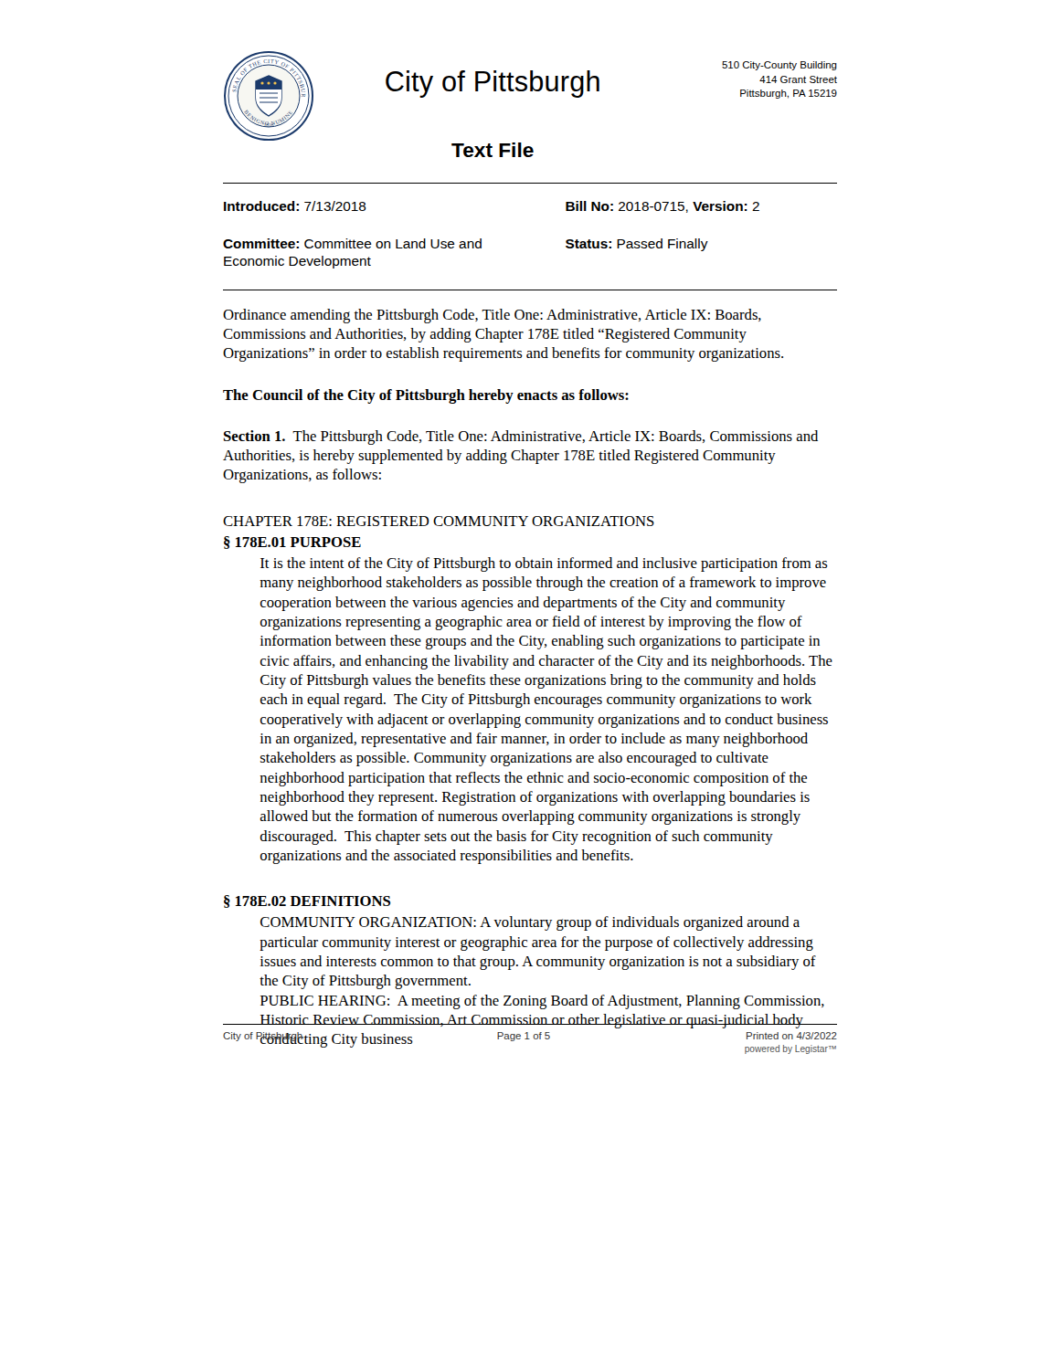THE SEAL OF THE CITY OF PITTSBURGH BENIGNO NUMINE 1816
City of Pittsburgh
Text File
510 City-County Building
414 Grant Street
Pittsburgh, PA 15219
Introduced: 7/13/2018
Bill No: 2018-0715, Version: 2
Committee: Committee on Land Use and
Economic Development
Status: Passed Finally
Ordinance amending the Pittsburgh Code, Title One: Administrative, Article IX: Boards, Commissions and Authorities, by adding Chapter 178E titled “Registered Community Organizations” in order to establish requirements and benefits for community organizations.
The Council of the City of Pittsburgh hereby enacts as follows:
Section 1. The Pittsburgh Code, Title One: Administrative, Article IX: Boards, Commissions and Authorities, is hereby supplemented by adding Chapter 178E titled Registered Community Organizations, as follows:
CHAPTER 178E: REGISTERED COMMUNITY ORGANIZATIONS
§ 178E.01 PURPOSE
It is the intent of the City of Pittsburgh to obtain informed and inclusive participation from as many neighborhood stakeholders as possible through the creation of a framework to improve cooperation between the various agencies and departments of the City and community organizations representing a geographic area or field of interest by improving the flow of information between these groups and the City, enabling such organizations to participate in civic affairs, and enhancing the livability and character of the City and its neighborhoods. The City of Pittsburgh values the benefits these organizations bring to the community and holds each in equal regard. The City of Pittsburgh encourages community organizations to work cooperatively with adjacent or overlapping community organizations and to conduct business in an organized, representative and fair manner, in order to include as many neighborhood stakeholders as possible. Community organizations are also encouraged to cultivate neighborhood participation that reflects the ethnic and socio-economic composition of the neighborhood they represent. Registration of organizations with overlapping boundaries is allowed but the formation of numerous overlapping community organizations is strongly discouraged. This chapter sets out the basis for City recognition of such community organizations and the associated responsibilities and benefits.
§ 178E.02 DEFINITIONS
COMMUNITY ORGANIZATION: A voluntary group of individuals organized around a particular community interest or geographic area for the purpose of collectively addressing issues and interests common to that group. A community organization is not a subsidiary of the City of Pittsburgh government.
PUBLIC HEARING: A meeting of the Zoning Board of Adjustment, Planning Commission, Historic Review Commission, Art Commission or other legislative or quasi-judicial body conducting City business
City of Pittsburgh
Page 1 of 5
Printed on 4/3/2022
powered by Legistar™